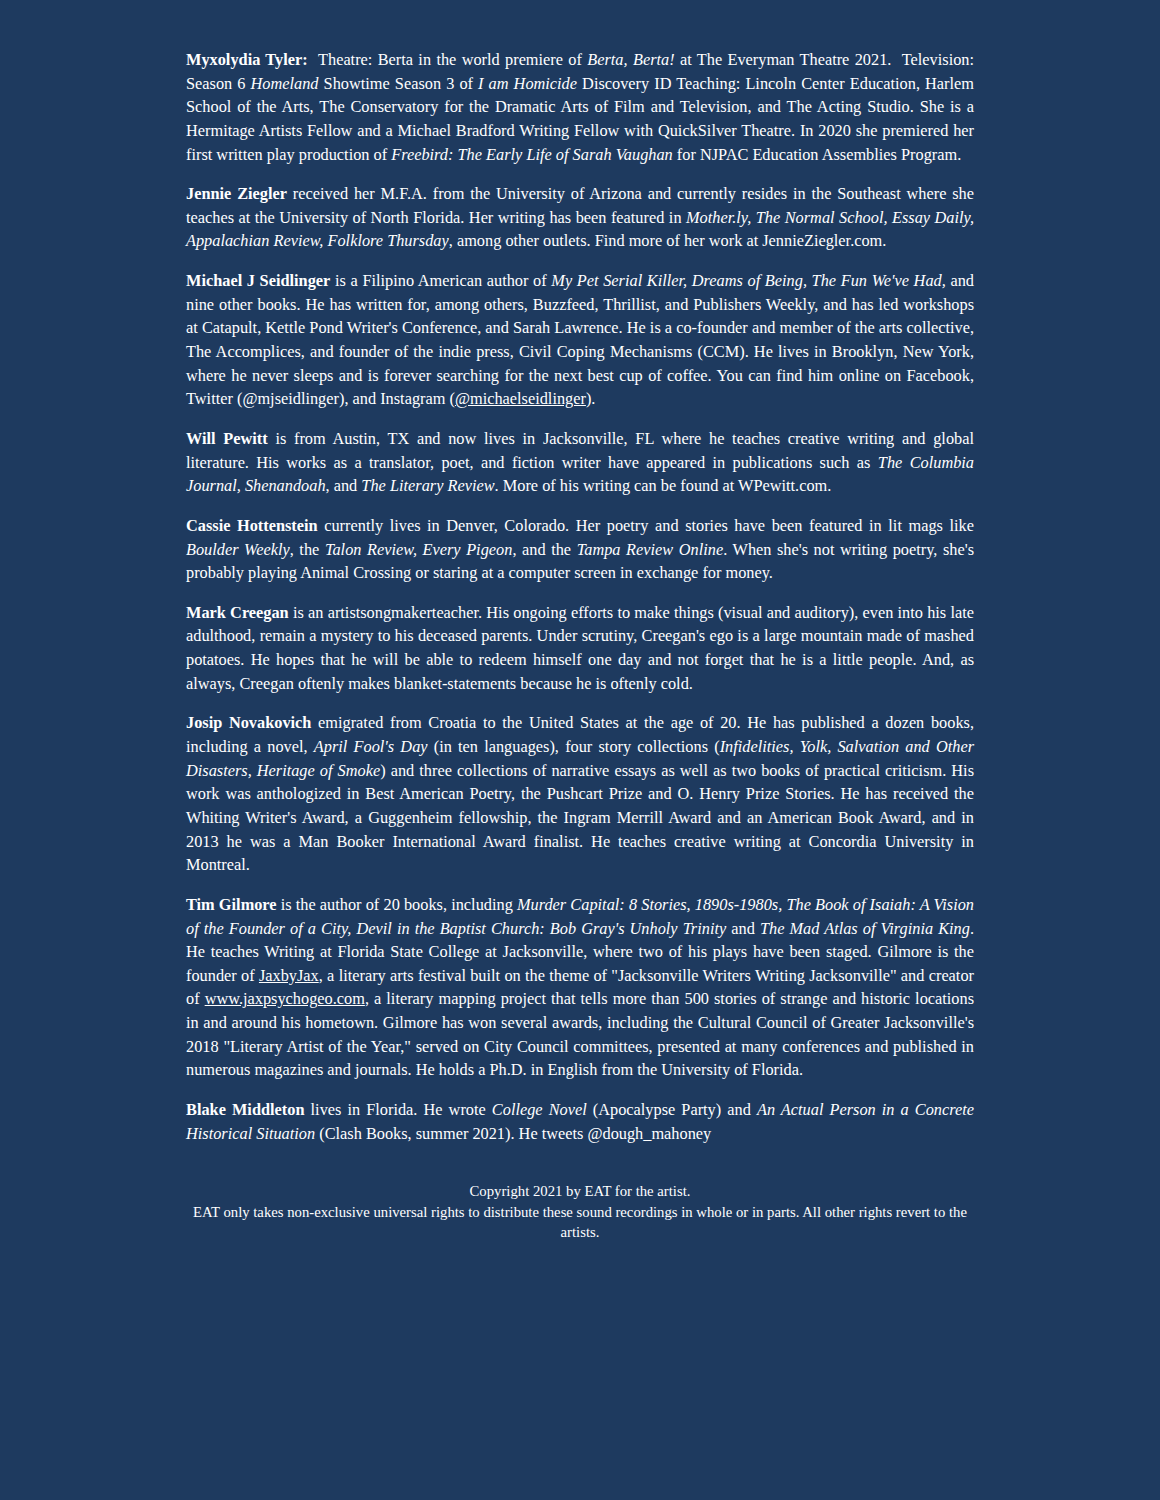Myxolydia Tyler: Theatre: Berta in the world premiere of Berta, Berta! at The Everyman Theatre 2021. Television: Season 6 Homeland Showtime Season 3 of I am Homicide Discovery ID Teaching: Lincoln Center Education, Harlem School of the Arts, The Conservatory for the Dramatic Arts of Film and Television, and The Acting Studio. She is a Hermitage Artists Fellow and a Michael Bradford Writing Fellow with QuickSilver Theatre. In 2020 she premiered her first written play production of Freebird: The Early Life of Sarah Vaughan for NJPAC Education Assemblies Program.
Jennie Ziegler received her M.F.A. from the University of Arizona and currently resides in the Southeast where she teaches at the University of North Florida. Her writing has been featured in Mother.ly, The Normal School, Essay Daily, Appalachian Review, Folklore Thursday, among other outlets. Find more of her work at JennieZiegler.com.
Michael J Seidlinger is a Filipino American author of My Pet Serial Killer, Dreams of Being, The Fun We've Had, and nine other books. He has written for, among others, Buzzfeed, Thrillist, and Publishers Weekly, and has led workshops at Catapult, Kettle Pond Writer's Conference, and Sarah Lawrence. He is a co-founder and member of the arts collective, The Accomplices, and founder of the indie press, Civil Coping Mechanisms (CCM). He lives in Brooklyn, New York, where he never sleeps and is forever searching for the next best cup of coffee. You can find him online on Facebook, Twitter (@mjseidlinger), and Instagram (@michaelseidlinger).
Will Pewitt is from Austin, TX and now lives in Jacksonville, FL where he teaches creative writing and global literature. His works as a translator, poet, and fiction writer have appeared in publications such as The Columbia Journal, Shenandoah, and The Literary Review. More of his writing can be found at WPewitt.com.
Cassie Hottenstein currently lives in Denver, Colorado. Her poetry and stories have been featured in lit mags like Boulder Weekly, the Talon Review, Every Pigeon, and the Tampa Review Online. When she's not writing poetry, she's probably playing Animal Crossing or staring at a computer screen in exchange for money.
Mark Creegan is an artistsongmakerteacher. His ongoing efforts to make things (visual and auditory), even into his late adulthood, remain a mystery to his deceased parents. Under scrutiny, Creegan's ego is a large mountain made of mashed potatoes. He hopes that he will be able to redeem himself one day and not forget that he is a little people. And, as always, Creegan oftenly makes blanket-statements because he is oftenly cold.
Josip Novakovich emigrated from Croatia to the United States at the age of 20. He has published a dozen books, including a novel, April Fool's Day (in ten languages), four story collections (Infidelities, Yolk, Salvation and Other Disasters, Heritage of Smoke) and three collections of narrative essays as well as two books of practical criticism. His work was anthologized in Best American Poetry, the Pushcart Prize and O. Henry Prize Stories. He has received the Whiting Writer's Award, a Guggenheim fellowship, the Ingram Merrill Award and an American Book Award, and in 2013 he was a Man Booker International Award finalist. He teaches creative writing at Concordia University in Montreal.
Tim Gilmore is the author of 20 books, including Murder Capital: 8 Stories, 1890s-1980s, The Book of Isaiah: A Vision of the Founder of a City, Devil in the Baptist Church: Bob Gray's Unholy Trinity and The Mad Atlas of Virginia King. He teaches Writing at Florida State College at Jacksonville, where two of his plays have been staged. Gilmore is the founder of JaxbyJax, a literary arts festival built on the theme of "Jacksonville Writers Writing Jacksonville" and creator of www.jaxpsychogeo.com, a literary mapping project that tells more than 500 stories of strange and historic locations in and around his hometown. Gilmore has won several awards, including the Cultural Council of Greater Jacksonville's 2018 "Literary Artist of the Year," served on City Council committees, presented at many conferences and published in numerous magazines and journals. He holds a Ph.D. in English from the University of Florida.
Blake Middleton lives in Florida. He wrote College Novel (Apocalypse Party) and An Actual Person in a Concrete Historical Situation (Clash Books, summer 2021). He tweets @dough_mahoney
Copyright 2021 by EAT for the artist.
EAT only takes non-exclusive universal rights to distribute these sound recordings in whole or in parts. All other rights revert to the artists.